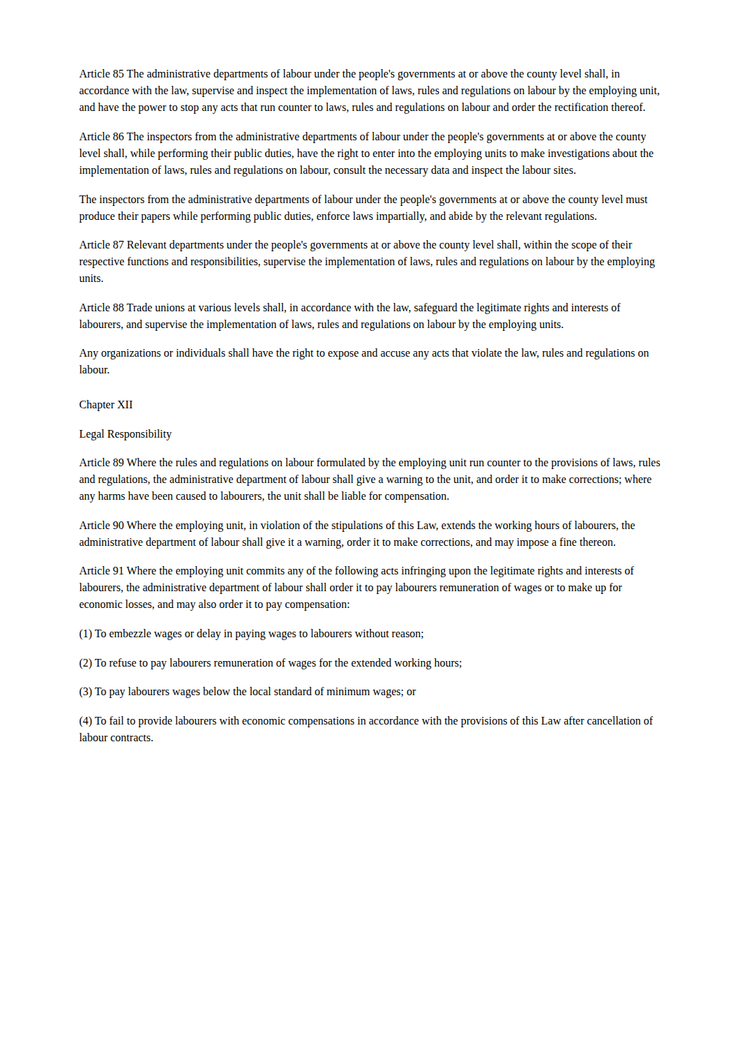Article 85 The administrative departments of labour under the people's governments at or above the county level shall, in accordance with the law, supervise and inspect the implementation of laws, rules and regulations on labour by the employing unit, and have the power to stop any acts that run counter to laws, rules and regulations on labour and order the rectification thereof.
Article 86 The inspectors from the administrative departments of labour under the people's governments at or above the county level shall, while performing their public duties, have the right to enter into the employing units to make investigations about the implementation of laws, rules and regulations on labour, consult the necessary data and inspect the labour sites.
The inspectors from the administrative departments of labour under the people's governments at or above the county level must produce their papers while performing public duties, enforce laws impartially, and abide by the relevant regulations.
Article 87 Relevant departments under the people's governments at or above the county level shall, within the scope of their respective functions and responsibilities, supervise the implementation of laws, rules and regulations on labour by the employing units.
Article 88 Trade unions at various levels shall, in accordance with the law, safeguard the legitimate rights and interests of labourers, and supervise the implementation of laws, rules and regulations on labour by the employing units.
Any organizations or individuals shall have the right to expose and accuse any acts that violate the law, rules and regulations on labour.
Chapter XII
Legal Responsibility
Article 89 Where the rules and regulations on labour formulated by the employing unit run counter to the provisions of laws, rules and regulations, the administrative department of labour shall give a warning to the unit, and order it to make corrections; where any harms have been caused to labourers, the unit shall be liable for compensation.
Article 90 Where the employing unit, in violation of the stipulations of this Law, extends the working hours of labourers, the administrative department of labour shall give it a warning, order it to make corrections, and may impose a fine thereon.
Article 91 Where the employing unit commits any of the following acts infringing upon the legitimate rights and interests of labourers, the administrative department of labour shall order it to pay labourers remuneration of wages or to make up for economic losses, and may also order it to pay compensation:
(1) To embezzle wages or delay in paying wages to labourers without reason;
(2) To refuse to pay labourers remuneration of wages for the extended working hours;
(3) To pay labourers wages below the local standard of minimum wages; or
(4) To fail to provide labourers with economic compensations in accordance with the provisions of this Law after cancellation of labour contracts.